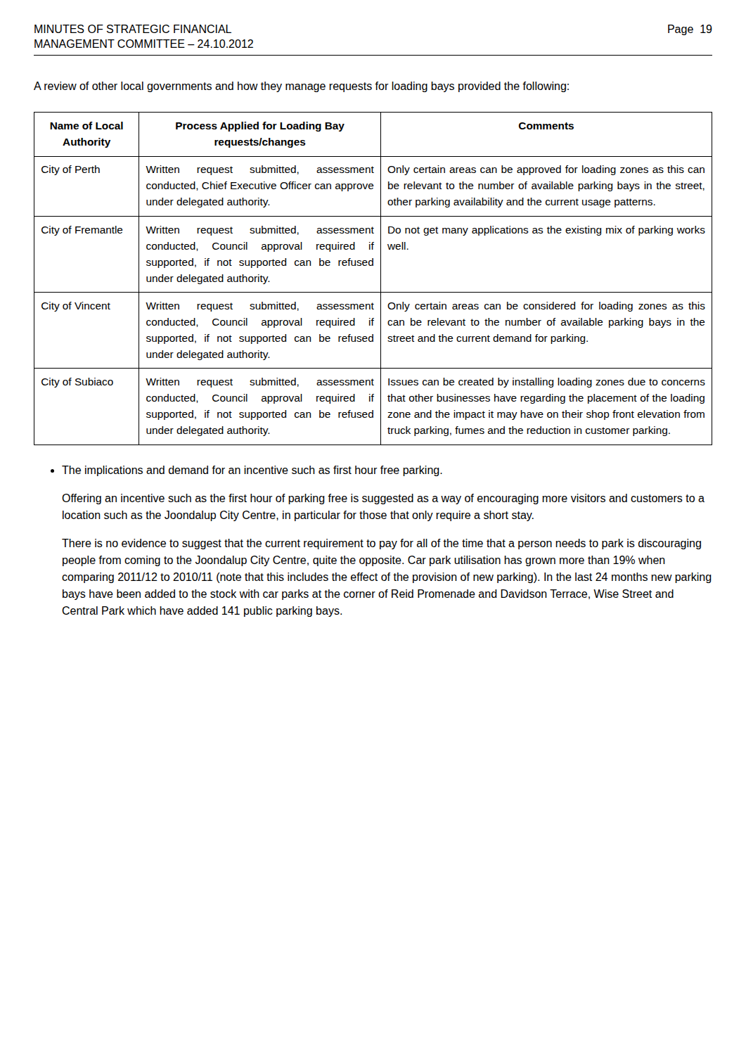Minutes of Strategic Financial
Management Committee – 24.10.2012
Page 19
A review of other local governments and how they manage requests for loading bays provided the following:
| Name of Local Authority | Process Applied for Loading Bay requests/changes | Comments |
| --- | --- | --- |
| City of Perth | Written request submitted, assessment conducted, Chief Executive Officer can approve under delegated authority. | Only certain areas can be approved for loading zones as this can be relevant to the number of available parking bays in the street, other parking availability and the current usage patterns. |
| City of Fremantle | Written request submitted, assessment conducted, Council approval required if supported, if not supported can be refused under delegated authority. | Do not get many applications as the existing mix of parking works well. |
| City of Vincent | Written request submitted, assessment conducted, Council approval required if supported, if not supported can be refused under delegated authority. | Only certain areas can be considered for loading zones as this can be relevant to the number of available parking bays in the street and the current demand for parking. |
| City of Subiaco | Written request submitted, assessment conducted, Council approval required if supported, if not supported can be refused under delegated authority. | Issues can be created by installing loading zones due to concerns that other businesses have regarding the placement of the loading zone and the impact it may have on their shop front elevation from truck parking, fumes and the reduction in customer parking. |
The implications and demand for an incentive such as first hour free parking.
Offering an incentive such as the first hour of parking free is suggested as a way of encouraging more visitors and customers to a location such as the Joondalup City Centre, in particular for those that only require a short stay.
There is no evidence to suggest that the current requirement to pay for all of the time that a person needs to park is discouraging people from coming to the Joondalup City Centre, quite the opposite. Car park utilisation has grown more than 19% when comparing 2011/12 to 2010/11 (note that this includes the effect of the provision of new parking). In the last 24 months new parking bays have been added to the stock with car parks at the corner of Reid Promenade and Davidson Terrace, Wise Street and Central Park which have added 141 public parking bays.